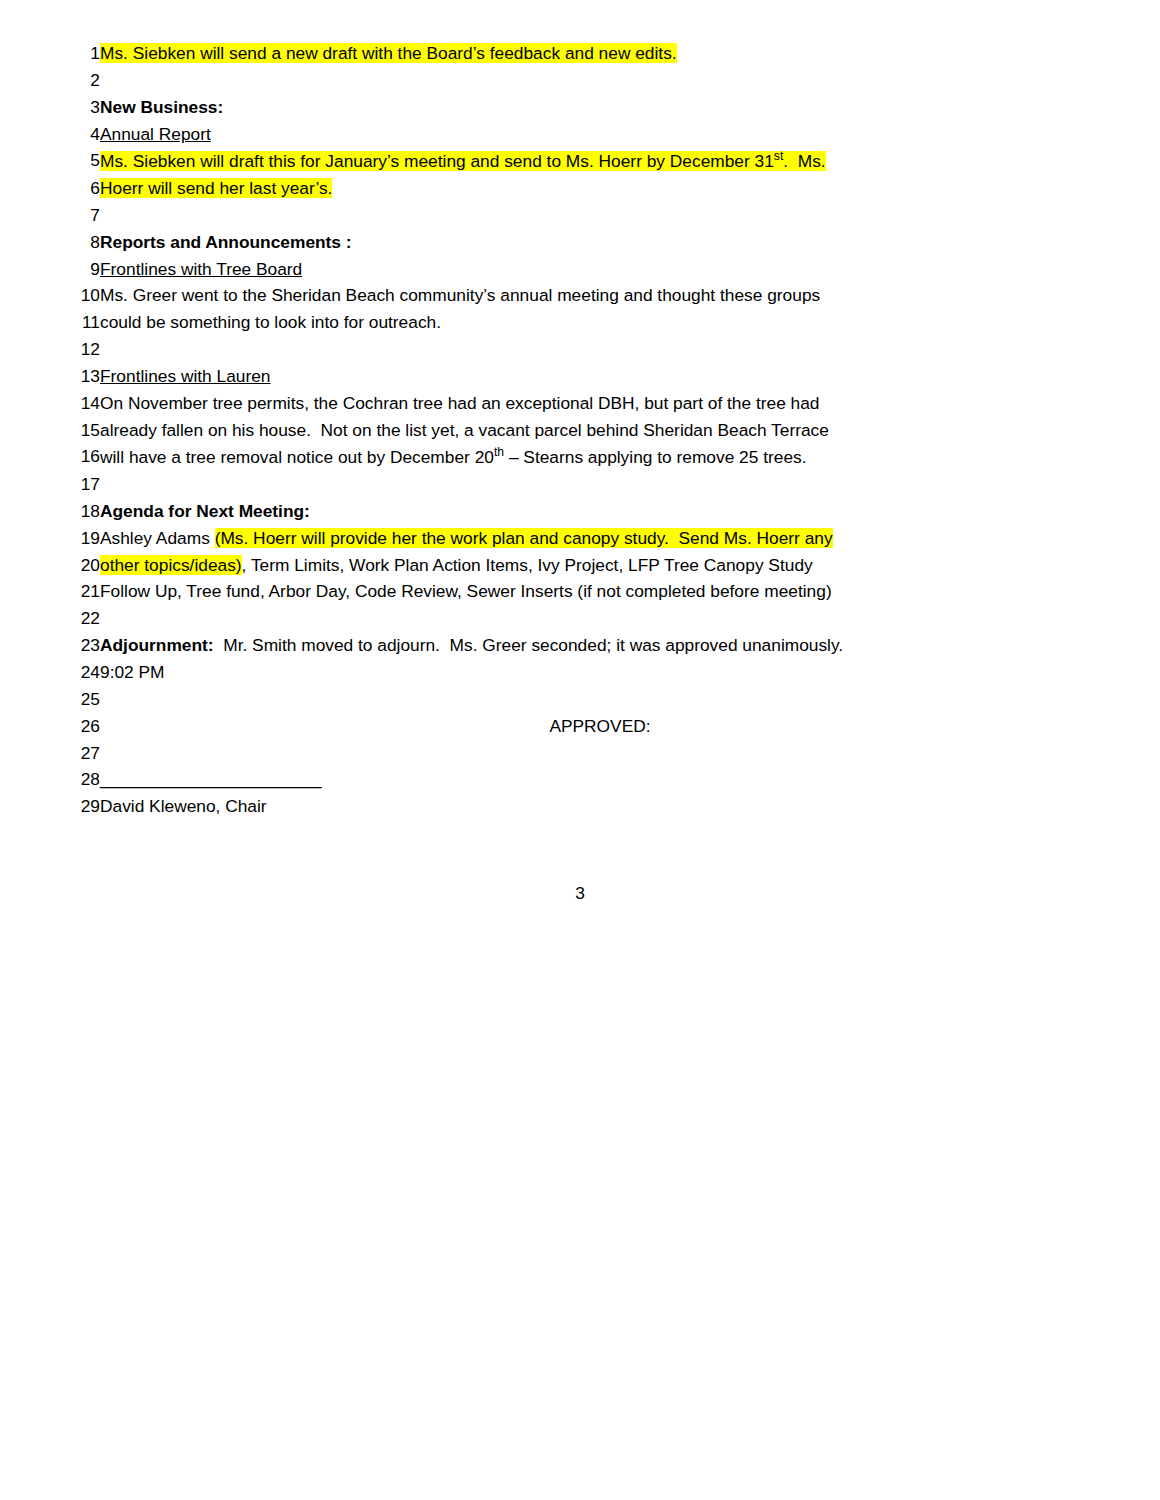| 1 | Ms. Siebken will send a new draft with the Board’s feedback and new edits. |
| 2 | |
| 3 | New Business: |
| 4 | Annual Report |
| 5 | Ms. Siebken will draft this for January’s meeting and send to Ms. Hoerr by December 31 st . Ms. |
| 6 | Hoerr will send her last year’s. |
| 7 | |
| 8 | Reports and Announcements : |
| 9 | Frontlines with Tree Board |
| 10 | Ms. Greer went to the Sheridan Beach community’s annual meeting and thought these groups |
| 11 | could be something to look into for outreach. |
| 12 | |
| 13 | Frontlines with Lauren |
| 14 | On November tree permits, the Cochran tree had an exceptional DBH, but part of the tree had |
| 15 | already fallen on his house. Not on the list yet, a vacant parcel behind Sheridan Beach Terrace |
| 16 | will have a tree removal notice out by December 20 th – Stearns applying to remove 25 trees. |
| 17 | |
| 18 | Agenda for Next Meeting: |
| 19 | Ashley Adams (Ms. Hoerr will provide her the work plan and canopy study. Send Ms. Hoerr any |
| 20 | other topics/ideas) , Term Limits, Work Plan Action Items, Ivy Project, LFP Tree Canopy Study |
| 21 | Follow Up, Tree fund, Arbor Day, Code Review, Sewer Inserts (if not completed before meeting) |
| 22 | |
| 23 | Adjournment: Mr. Smith moved to adjourn. Ms. Greer seconded; it was approved unanimously. |
| 24 | 9:02 PM |
| 25 | |
| 26 | APPROVED: |
| 27 | |
| 28 | _______________________ |
| 29 | David Kleweno, Chair |
3